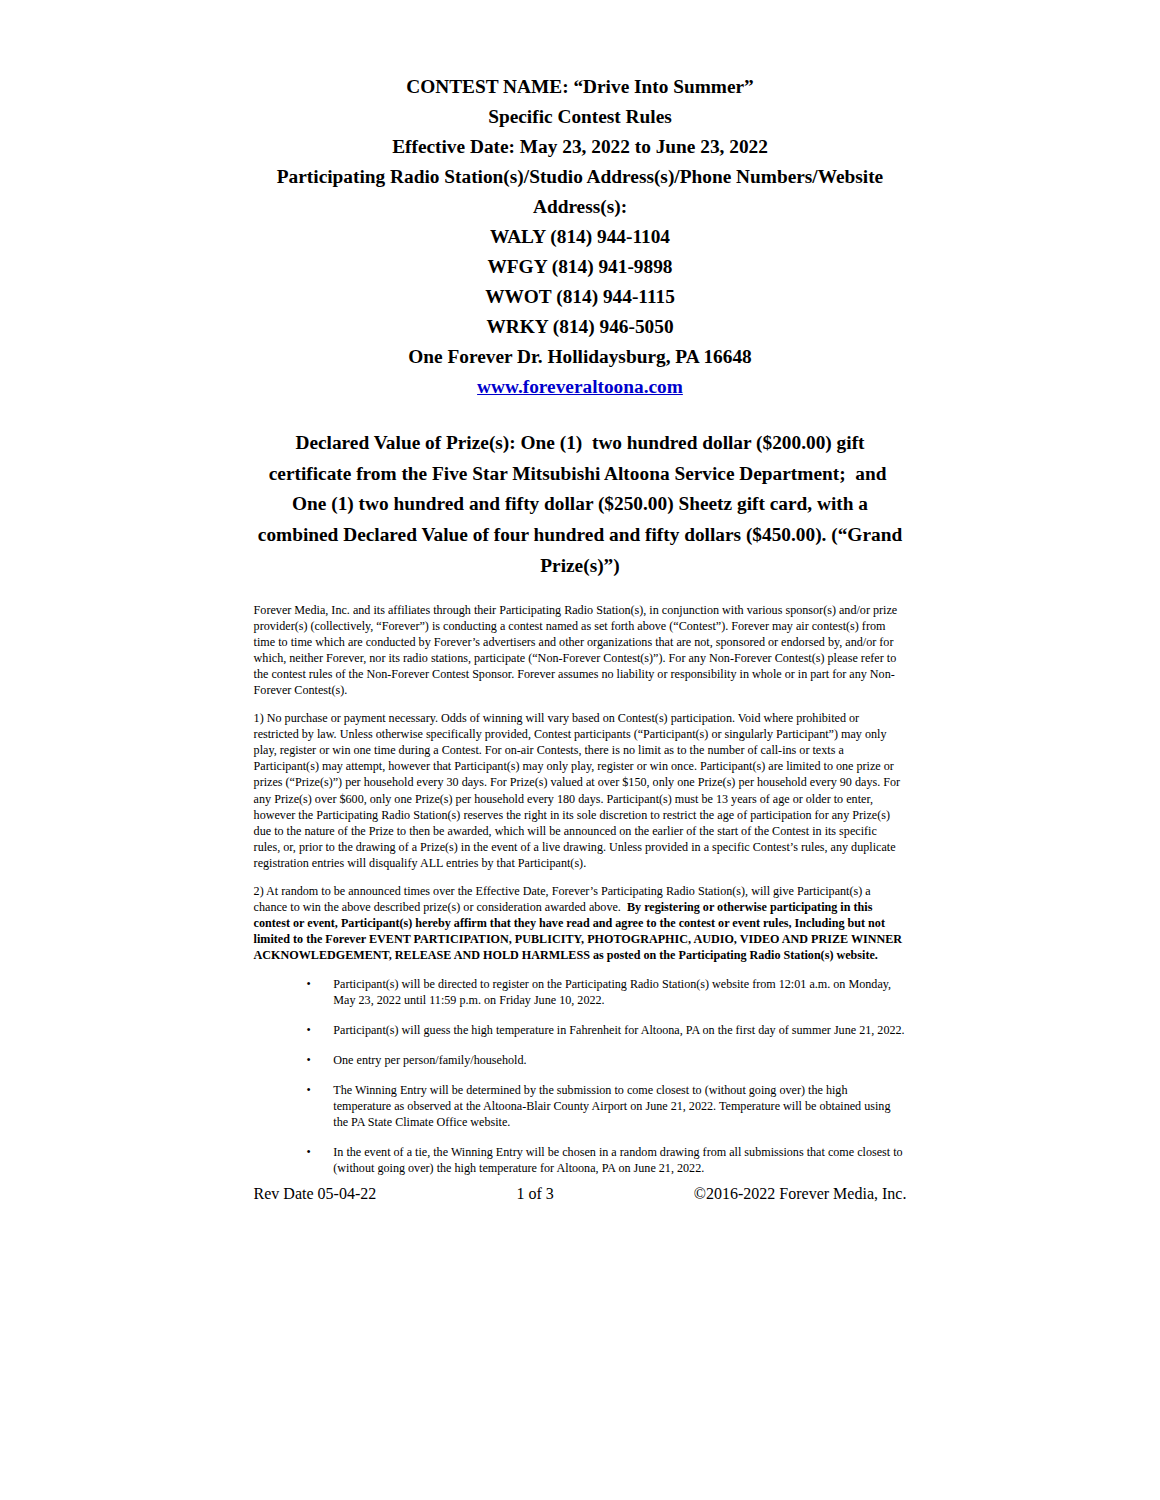CONTEST NAME: “Drive Into Summer”
Specific Contest Rules
Effective Date: May 23, 2022 to June 23, 2022
Participating Radio Station(s)/Studio Address(s)/Phone Numbers/Website Address(s):
WALY (814) 944-1104
WFGY (814) 941-9898
WWOT (814) 944-1115
WRKY (814) 946-5050
One Forever Dr. Hollidaysburg, PA 16648
www.foreveraltoona.com
Declared Value of Prize(s): One (1) two hundred dollar ($200.00) gift certificate from the Five Star Mitsubishi Altoona Service Department; and One (1) two hundred and fifty dollar ($250.00) Sheetz gift card, with a combined Declared Value of four hundred and fifty dollars ($450.00). (“Grand Prize(s)”)
Forever Media, Inc. and its affiliates through their Participating Radio Station(s), in conjunction with various sponsor(s) and/or prize provider(s) (collectively, “Forever”) is conducting a contest named as set forth above (“Contest”). Forever may air contest(s) from time to time which are conducted by Forever’s advertisers and other organizations that are not, sponsored or endorsed by, and/or for which, neither Forever, nor its radio stations, participate (“Non-Forever Contest(s)”). For any Non-Forever Contest(s) please refer to the contest rules of the Non-Forever Contest Sponsor. Forever assumes no liability or responsibility in whole or in part for any Non-Forever Contest(s).
1) No purchase or payment necessary. Odds of winning will vary based on Contest(s) participation. Void where prohibited or restricted by law. Unless otherwise specifically provided, Contest participants (“Participant(s) or singularly Participant”) may only play, register or win one time during a Contest. For on-air Contests, there is no limit as to the number of call-ins or texts a Participant(s) may attempt, however that Participant(s) may only play, register or win once. Participant(s) are limited to one prize or prizes (“Prize(s)”) per household every 30 days. For Prize(s) valued at over $150, only one Prize(s) per household every 90 days. For any Prize(s) over $600, only one Prize(s) per household every 180 days. Participant(s) must be 13 years of age or older to enter, however the Participating Radio Station(s) reserves the right in its sole discretion to restrict the age of participation for any Prize(s) due to the nature of the Prize to then be awarded, which will be announced on the earlier of the start of the Contest in its specific rules, or, prior to the drawing of a Prize(s) in the event of a live drawing. Unless provided in a specific Contest’s rules, any duplicate registration entries will disqualify ALL entries by that Participant(s).
2) At random to be announced times over the Effective Date, Forever’s Participating Radio Station(s), will give Participant(s) a chance to win the above described prize(s) or consideration awarded above. By registering or otherwise participating in this contest or event, Participant(s) hereby affirm that they have read and agree to the contest or event rules, Including but not limited to the Forever EVENT PARTICIPATION, PUBLICITY, PHOTOGRAPHIC, AUDIO, VIDEO AND PRIZE WINNER ACKNOWLEDGEMENT, RELEASE AND HOLD HARMLESS as posted on the Participating Radio Station(s) website.
Participant(s) will be directed to register on the Participating Radio Station(s) website from 12:01 a.m. on Monday, May 23, 2022 until 11:59 p.m. on Friday June 10, 2022.
Participant(s) will guess the high temperature in Fahrenheit for Altoona, PA on the first day of summer June 21, 2022.
One entry per person/family/household.
The Winning Entry will be determined by the submission to come closest to (without going over) the high temperature as observed at the Altoona-Blair County Airport on June 21, 2022. Temperature will be obtained using the PA State Climate Office website.
In the event of a tie, the Winning Entry will be chosen in a random drawing from all submissions that come closest to (without going over) the high temperature for Altoona, PA on June 21, 2022.
Rev Date 05-04-22
1 of 3
©2016-2022 Forever Media, Inc.